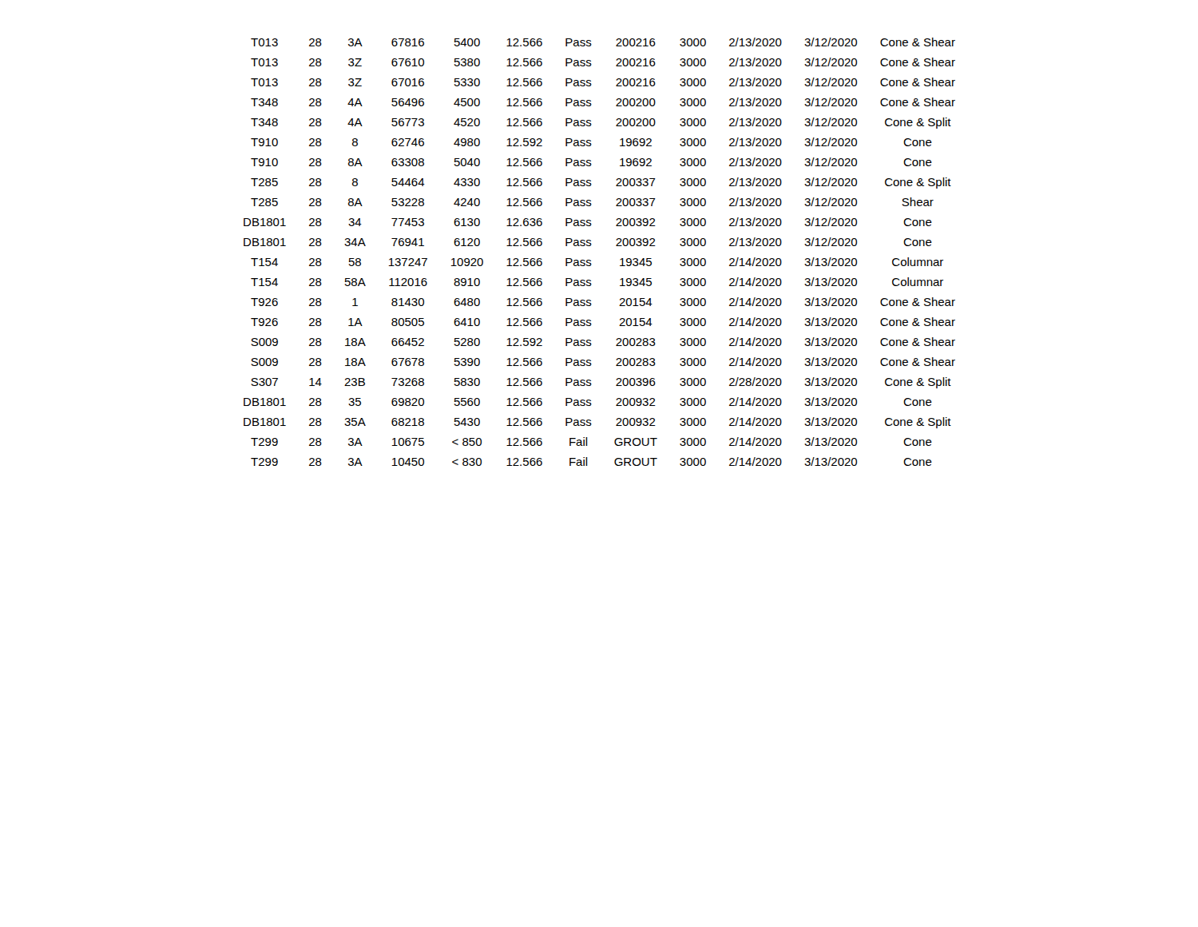| T013 | 28 | 3A | 67816 | 5400 | 12.566 | Pass | 200216 | 3000 | 2/13/2020 | 3/12/2020 | Cone & Shear |
| T013 | 28 | 3Z | 67610 | 5380 | 12.566 | Pass | 200216 | 3000 | 2/13/2020 | 3/12/2020 | Cone & Shear |
| T013 | 28 | 3Z | 67016 | 5330 | 12.566 | Pass | 200216 | 3000 | 2/13/2020 | 3/12/2020 | Cone & Shear |
| T348 | 28 | 4A | 56496 | 4500 | 12.566 | Pass | 200200 | 3000 | 2/13/2020 | 3/12/2020 | Cone & Shear |
| T348 | 28 | 4A | 56773 | 4520 | 12.566 | Pass | 200200 | 3000 | 2/13/2020 | 3/12/2020 | Cone & Split |
| T910 | 28 | 8 | 62746 | 4980 | 12.592 | Pass | 19692 | 3000 | 2/13/2020 | 3/12/2020 | Cone |
| T910 | 28 | 8A | 63308 | 5040 | 12.566 | Pass | 19692 | 3000 | 2/13/2020 | 3/12/2020 | Cone |
| T285 | 28 | 8 | 54464 | 4330 | 12.566 | Pass | 200337 | 3000 | 2/13/2020 | 3/12/2020 | Cone & Split |
| T285 | 28 | 8A | 53228 | 4240 | 12.566 | Pass | 200337 | 3000 | 2/13/2020 | 3/12/2020 | Shear |
| DB1801 | 28 | 34 | 77453 | 6130 | 12.636 | Pass | 200392 | 3000 | 2/13/2020 | 3/12/2020 | Cone |
| DB1801 | 28 | 34A | 76941 | 6120 | 12.566 | Pass | 200392 | 3000 | 2/13/2020 | 3/12/2020 | Cone |
| T154 | 28 | 58 | 137247 | 10920 | 12.566 | Pass | 19345 | 3000 | 2/14/2020 | 3/13/2020 | Columnar |
| T154 | 28 | 58A | 112016 | 8910 | 12.566 | Pass | 19345 | 3000 | 2/14/2020 | 3/13/2020 | Columnar |
| T926 | 28 | 1 | 81430 | 6480 | 12.566 | Pass | 20154 | 3000 | 2/14/2020 | 3/13/2020 | Cone & Shear |
| T926 | 28 | 1A | 80505 | 6410 | 12.566 | Pass | 20154 | 3000 | 2/14/2020 | 3/13/2020 | Cone & Shear |
| S009 | 28 | 18A | 66452 | 5280 | 12.592 | Pass | 200283 | 3000 | 2/14/2020 | 3/13/2020 | Cone & Shear |
| S009 | 28 | 18A | 67678 | 5390 | 12.566 | Pass | 200283 | 3000 | 2/14/2020 | 3/13/2020 | Cone & Shear |
| S307 | 14 | 23B | 73268 | 5830 | 12.566 | Pass | 200396 | 3000 | 2/28/2020 | 3/13/2020 | Cone & Split |
| DB1801 | 28 | 35 | 69820 | 5560 | 12.566 | Pass | 200932 | 3000 | 2/14/2020 | 3/13/2020 | Cone |
| DB1801 | 28 | 35A | 68218 | 5430 | 12.566 | Pass | 200932 | 3000 | 2/14/2020 | 3/13/2020 | Cone & Split |
| T299 | 28 | 3A | 10675 | < 850 | 12.566 | Fail | GROUT | 3000 | 2/14/2020 | 3/13/2020 | Cone |
| T299 | 28 | 3A | 10450 | < 830 | 12.566 | Fail | GROUT | 3000 | 2/14/2020 | 3/13/2020 | Cone |